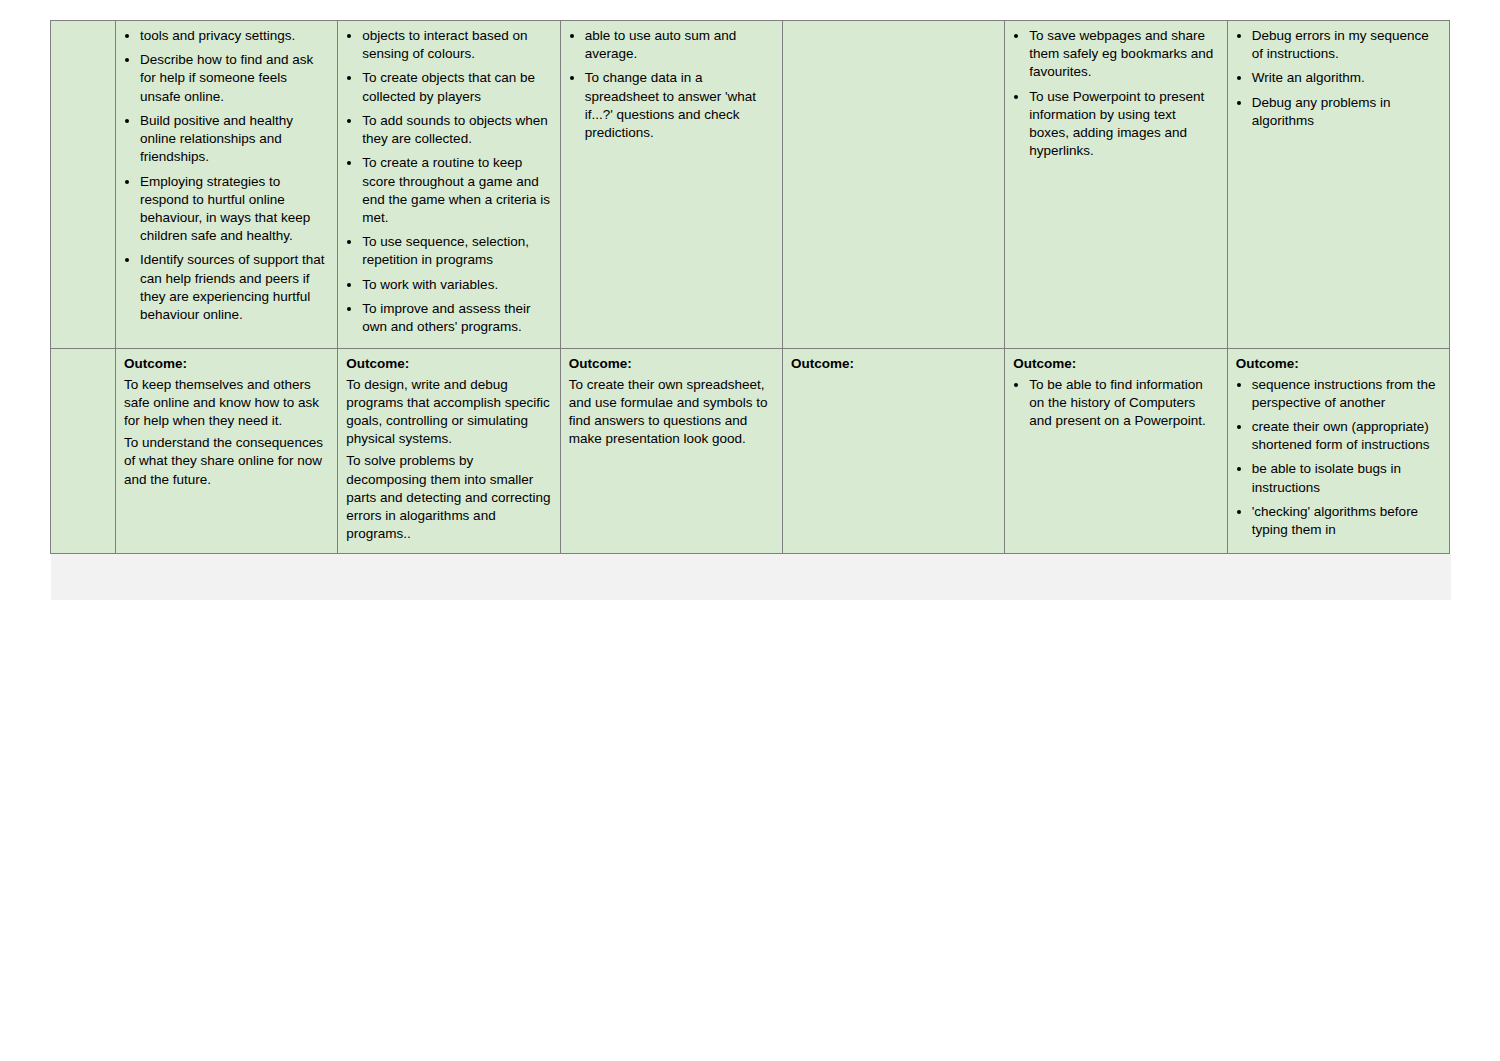| | tools and privacy settings. Describe how to find and ask for help if someone feels unsafe online. Build positive and healthy online relationships and friendships. Employing strategies to respond to hurtful online behaviour, in ways that keep children safe and healthy. Identify sources of support that can help friends and peers if they are experiencing hurtful behaviour online. | objects to interact based on sensing of colours. To create objects that can be collected by players To add sounds to objects when they are collected. To create a routine to keep score throughout a game and end the game when a criteria is met. To use sequence, selection, repetition in programs To work with variables. To improve and assess their own and others' programs. | able to use auto sum and average. To change data in a spreadsheet to answer 'what if...?' questions and check predictions. | | To save webpages and share them safely eg bookmarks and favourites. To use Powerpoint to present information by using text boxes, adding images and hyperlinks. | Debug errors in my sequence of instructions. Write an algorithm. Debug any problems in algorithms |
| | Outcome: To keep themselves and others safe online and know how to ask for help when they need it. To understand the consequences of what they share online for now and the future. | Outcome: To design, write and debug programs that accomplish specific goals, controlling or simulating physical systems. To solve problems by decomposing them into smaller parts and detecting and correcting errors in alogarithms and programs.. | Outcome: To create their own spreadsheet, and use formulae and symbols to find answers to questions and make presentation look good. | Outcome: | Outcome: To be able to find information on the history of Computers and present on a Powerpoint. | Outcome: sequence instructions from the perspective of another create their own (appropriate) shortened form of instructions be able to isolate bugs in instructions 'checking' algorithms before typing them in |